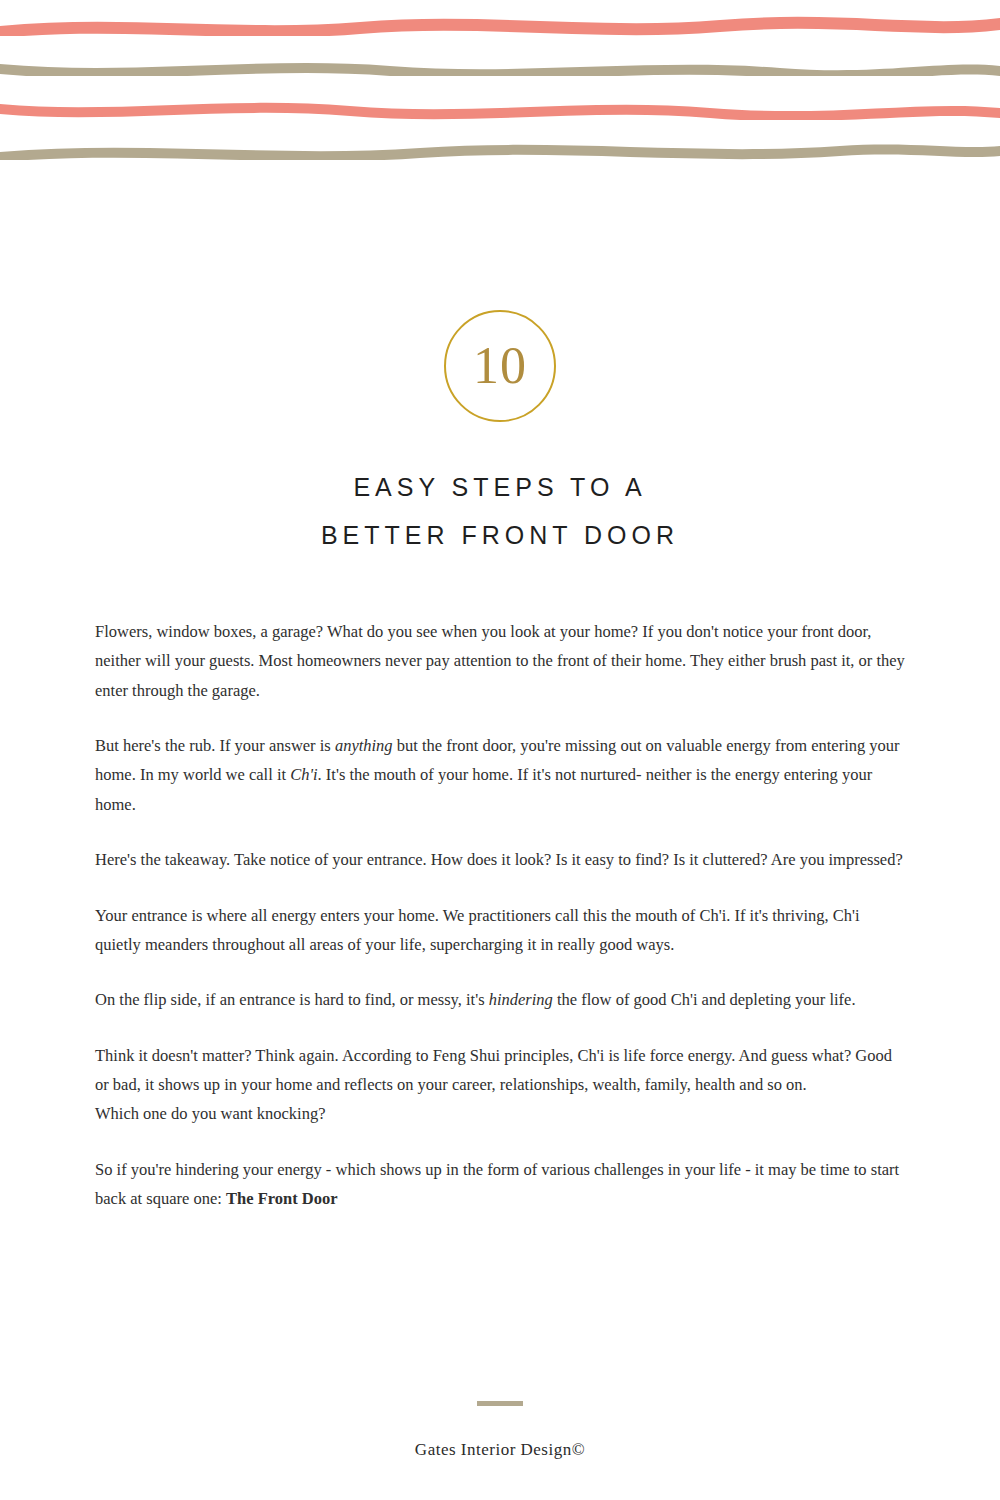10
Easy Steps to a Better Front Door
Flowers, window boxes, a garage? What do you see when you look at your home? If you don't notice your front door, neither will your guests. Most homeowners never pay attention to the front of their home. They either brush past it, or they enter through the garage.
But here's the rub. If your answer is anything but the front door, you're missing out on valuable energy from entering your home. In my world we call it Ch'i. It's the mouth of your home. If it's not nurtured- neither is the energy entering your home.
Here's the takeaway. Take notice of your entrance. How does it look? Is it easy to find? Is it cluttered? Are you impressed?
Your entrance is where all energy enters your home. We practitioners call this the mouth of Ch'i. If it's thriving, Ch'i quietly meanders throughout all areas of your life, supercharging it in really good ways.
On the flip side, if an entrance is hard to find, or messy, it's hindering the flow of good Ch'i and depleting your life.
Think it doesn't matter? Think again. According to Feng Shui principles, Ch'i is life force energy. And guess what? Good or bad, it shows up in your home and reflects on your career, relationships, wealth, family, health and so on.
Which one do you want knocking?
So if you're hindering your energy - which shows up in the form of various challenges in your life - it may be time to start back at square one: The Front Door
Gates Interior Design©